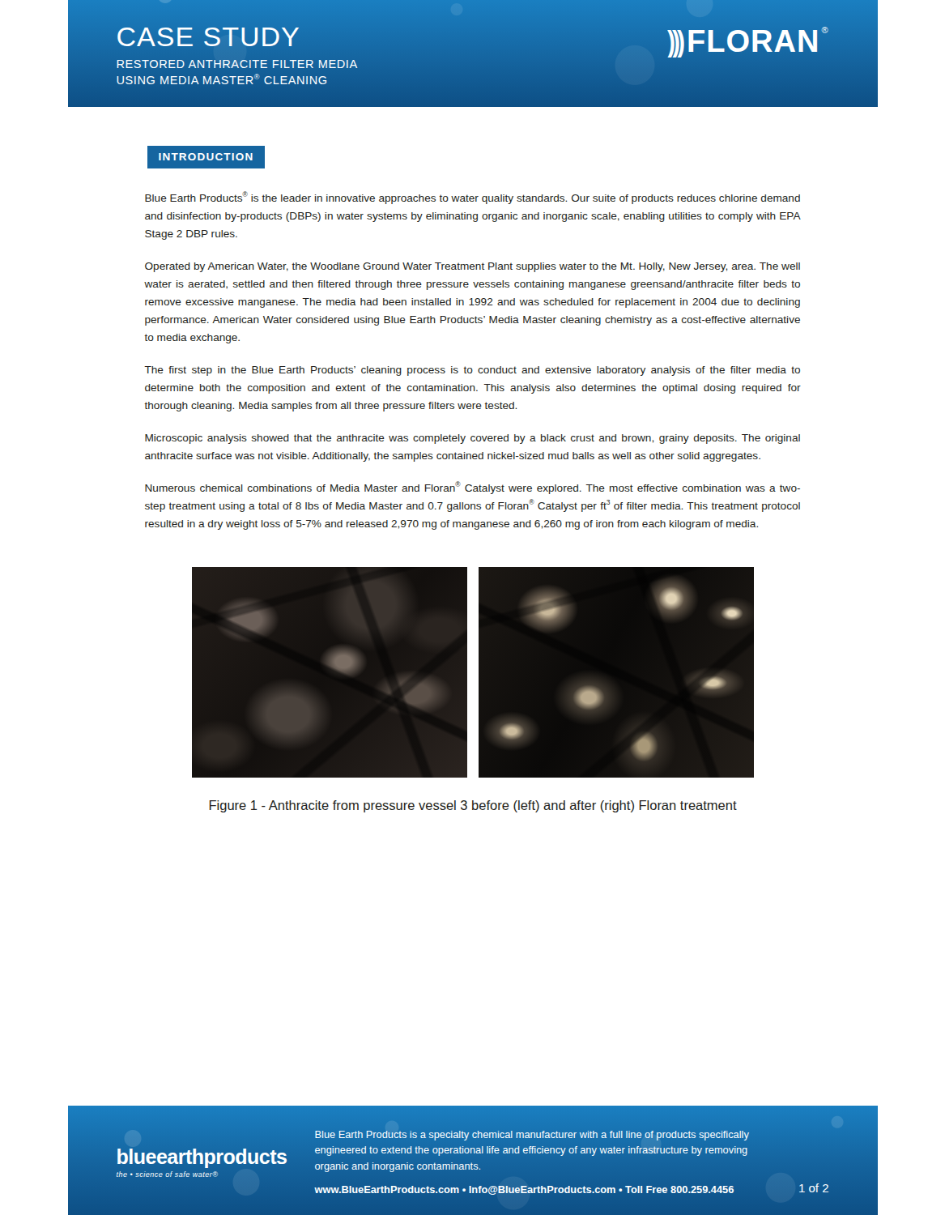CASE STUDY
Restored Anthracite Filter Media
Using Media Master® Cleaning
))) FLORAN®
INTRODUCTION
Blue Earth Products® is the leader in innovative approaches to water quality standards. Our suite of products reduces chlorine demand and disinfection by-products (DBPs) in water systems by eliminating organic and inorganic scale, enabling utilities to comply with EPA Stage 2 DBP rules.
Operated by American Water, the Woodlane Ground Water Treatment Plant supplies water to the Mt. Holly, New Jersey, area. The well water is aerated, settled and then filtered through three pressure vessels containing manganese greensand/anthracite filter beds to remove excessive manganese. The media had been installed in 1992 and was scheduled for replacement in 2004 due to declining performance. American Water considered using Blue Earth Products’ Media Master cleaning chemistry as a cost-effective alternative to media exchange.
The first step in the Blue Earth Products’ cleaning process is to conduct and extensive laboratory analysis of the filter media to determine both the composition and extent of the contamination. This analysis also determines the optimal dosing required for thorough cleaning. Media samples from all three pressure filters were tested.
Microscopic analysis showed that the anthracite was completely covered by a black crust and brown, grainy deposits. The original anthracite surface was not visible. Additionally, the samples contained nickel-sized mud balls as well as other solid aggregates.
Numerous chemical combinations of Media Master and Floran® Catalyst were explored. The most effective combination was a two-step treatment using a total of 8 lbs of Media Master and 0.7 gallons of Floran® Catalyst per ft3 of filter media. This treatment protocol resulted in a dry weight loss of 5-7% and released 2,970 mg of manganese and 6,260 mg of iron from each kilogram of media.
Figure 1 - Anthracite from pressure vessel 3 before (left) and after (right) Floran treatment
blueearthproducts
the • science of safe water®
Blue Earth Products is a specialty chemical manufacturer with a full line of products specifically engineered to extend the operational life and efficiency of any water infrastructure by removing organic and inorganic contaminants.
www.BlueEarthProducts.com • Info@BlueEarthProducts.com • Toll Free 800.259.4456
1 of 2